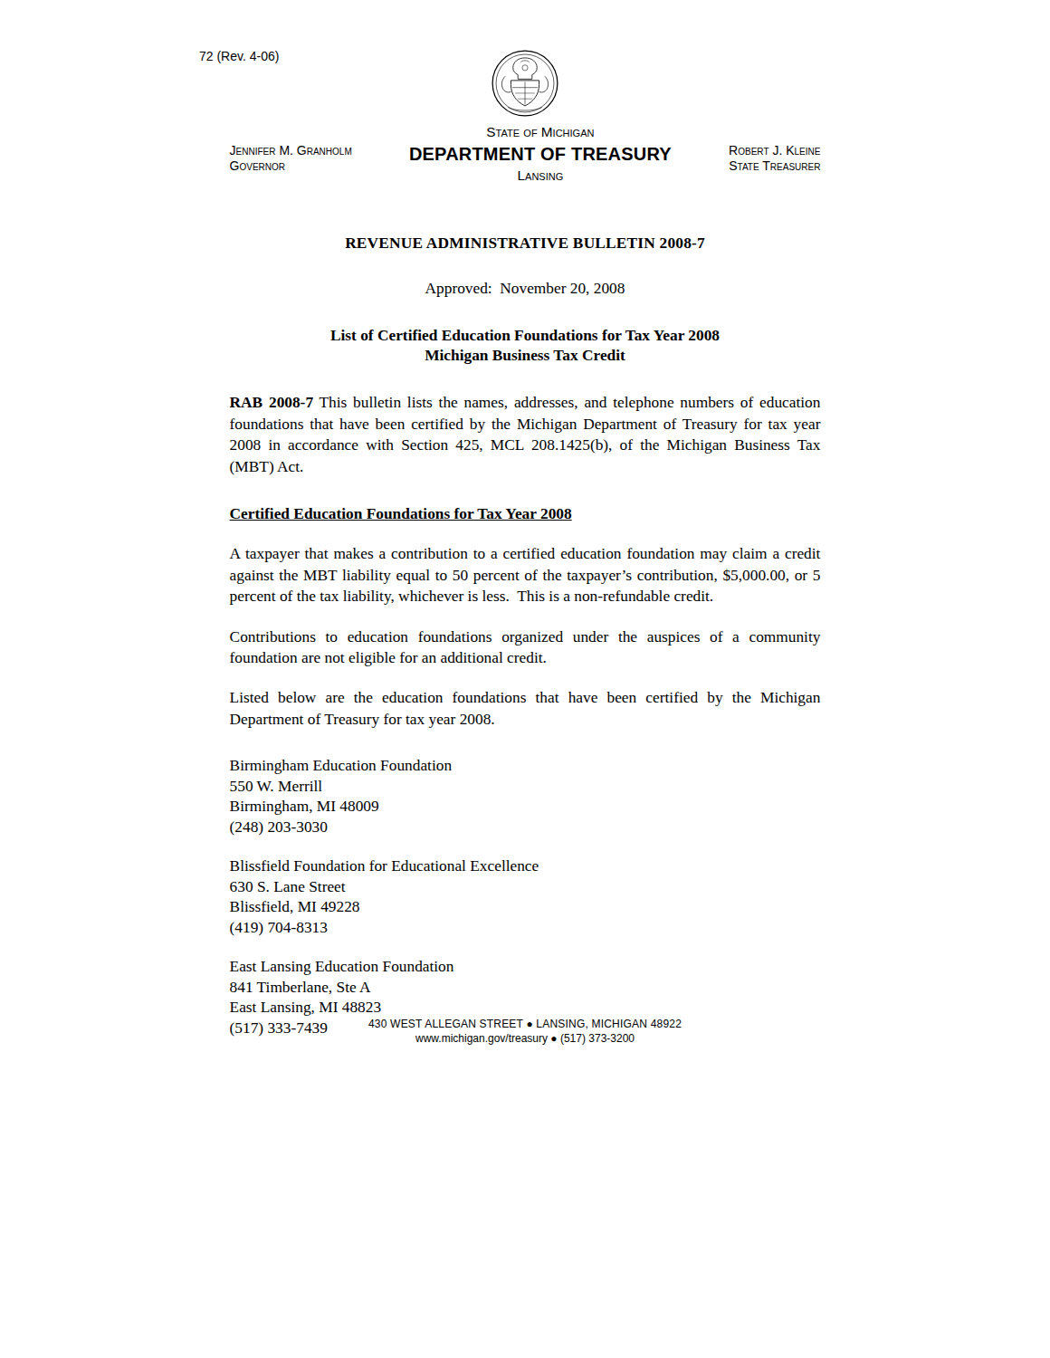72 (Rev. 4-06)
Jennifer M. Granholm
Governor
State of Michigan
DEPARTMENT OF TREASURY
Lansing
Robert J. Kleine
State Treasurer
REVENUE ADMINISTRATIVE BULLETIN 2008-7
Approved: November 20, 2008
List of Certified Education Foundations for Tax Year 2008
Michigan Business Tax Credit
RAB 2008-7 This bulletin lists the names, addresses, and telephone numbers of education foundations that have been certified by the Michigan Department of Treasury for tax year 2008 in accordance with Section 425, MCL 208.1425(b), of the Michigan Business Tax (MBT) Act.
Certified Education Foundations for Tax Year 2008
A taxpayer that makes a contribution to a certified education foundation may claim a credit against the MBT liability equal to 50 percent of the taxpayer’s contribution, $5,000.00, or 5 percent of the tax liability, whichever is less. This is a non-refundable credit.
Contributions to education foundations organized under the auspices of a community foundation are not eligible for an additional credit.
Listed below are the education foundations that have been certified by the Michigan Department of Treasury for tax year 2008.
Birmingham Education Foundation
550 W. Merrill
Birmingham, MI 48009
(248) 203-3030
Blissfield Foundation for Educational Excellence
630 S. Lane Street
Blissfield, MI 49228
(419) 704-8313
East Lansing Education Foundation
841 Timberlane, Ste A
East Lansing, MI 48823
(517) 333-7439
430 WEST ALLEGAN STREET ● LANSING, MICHIGAN 48922
www.michigan.gov/treasury ● (517) 373-3200